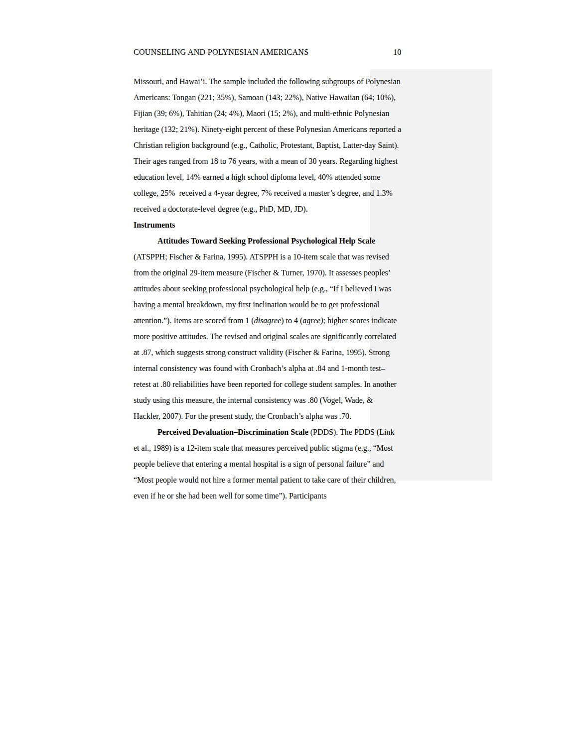Counseling and Polynesian Americans 10
Missouri, and Hawai’i. The sample included the following subgroups of Polynesian Americans: Tongan (221; 35%), Samoan (143; 22%), Native Hawaiian (64; 10%), Fijian (39; 6%), Tahitian (24; 4%), Maori (15; 2%), and multi-ethnic Polynesian heritage (132; 21%). Ninety-eight percent of these Polynesian Americans reported a Christian religion background (e.g., Catholic, Protestant, Baptist, Latter-day Saint). Their ages ranged from 18 to 76 years, with a mean of 30 years. Regarding highest education level, 14% earned a high school diploma level, 40% attended some college, 25% received a 4-year degree, 7% received a master’s degree, and 1.3% received a doctorate-level degree (e.g., PhD, MD, JD).
Instruments
Attitudes Toward Seeking Professional Psychological Help Scale (ATSPPH; Fischer & Farina, 1995). ATSPPH is a 10-item scale that was revised from the original 29-item measure (Fischer & Turner, 1970). It assesses peoples’ attitudes about seeking professional psychological help (e.g., “If I believed I was having a mental breakdown, my first inclination would be to get professional attention.”). Items are scored from 1 (disagree) to 4 (agree); higher scores indicate more positive attitudes. The revised and original scales are significantly correlated at .87, which suggests strong construct validity (Fischer & Farina, 1995). Strong internal consistency was found with Cronbach’s alpha at .84 and 1-month test–retest at .80 reliabilities have been reported for college student samples. In another study using this measure, the internal consistency was .80 (Vogel, Wade, & Hackler, 2007). For the present study, the Cronbach’s alpha was .70.
Perceived Devaluation–Discrimination Scale (PDDS). The PDDS (Link et al., 1989) is a 12-item scale that measures perceived public stigma (e.g., “Most people believe that entering a mental hospital is a sign of personal failure” and “Most people would not hire a former mental patient to take care of their children, even if he or she had been well for some time”). Participants